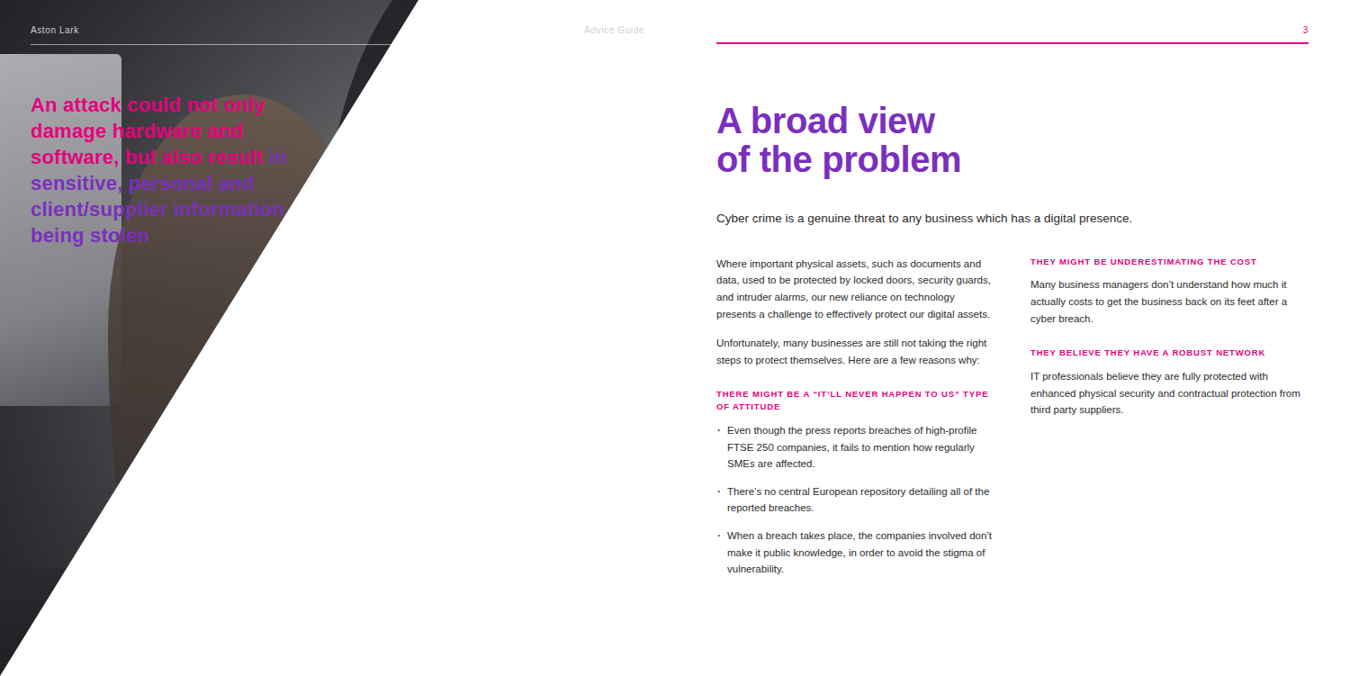Aston Lark Advice Guide
An attack could not only damage hardware and software, but also result in sensitive, personal and client/supplier information being stolen
3
A broad view
of the problem
Cyber crime is a genuine threat to any business which has a digital presence.
Where important physical assets, such as documents and data, used to be protected by locked doors, security guards, and intruder alarms, our new reliance on technology presents a challenge to effectively protect our digital assets.
Unfortunately, many businesses are still not taking the right steps to protect themselves. Here are a few reasons why:
There might be a “it’ll never happen to us” type of attitude
Even though the press reports breaches of high-profile FTSE 250 companies, it fails to mention how regularly SMEs are affected.
There’s no central European repository detailing all of the reported breaches.
When a breach takes place, the companies involved don’t make it public knowledge, in order to avoid the stigma of vulnerability.
They might be underestimating the cost
Many business managers don’t understand how much it actually costs to get the business back on its feet after a cyber breach.
They believe they have a robust network
IT professionals believe they are fully protected with enhanced physical security and contractual protection from third party suppliers.